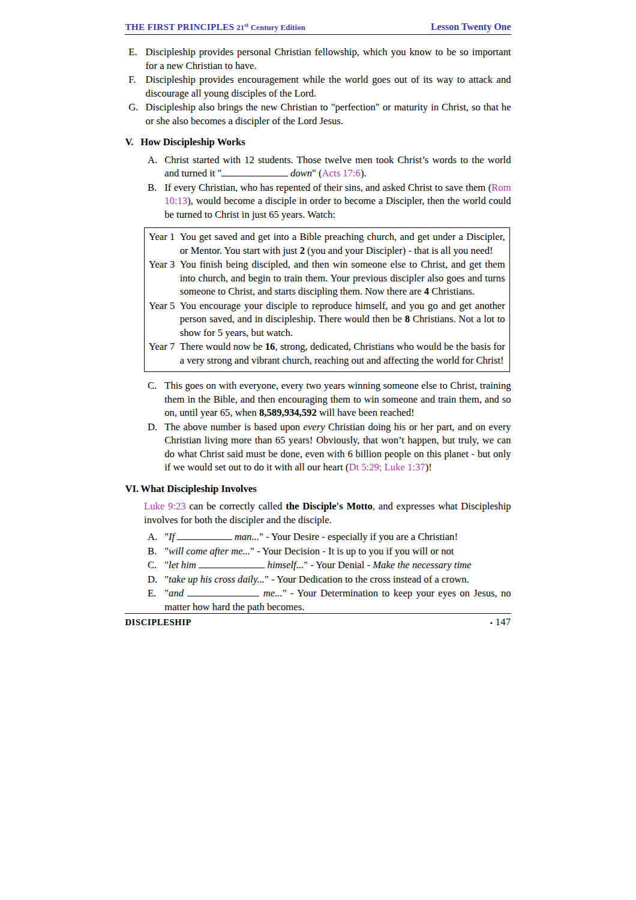THE FIRST PRINCIPLES 21st Century Edition
Lesson Twenty One
E. Discipleship provides personal Christian fellowship, which you know to be so important for a new Christian to have.
F. Discipleship provides encouragement while the world goes out of its way to attack and discourage all young disciples of the Lord.
G. Discipleship also brings the new Christian to "perfection" or maturity in Christ, so that he or she also becomes a discipler of the Lord Jesus.
V. How Discipleship Works
A. Christ started with 12 students. Those twelve men took Christ’s words to the world and turned it " down" (Acts 17:6).
B. If every Christian, who has repented of their sins, and asked Christ to save them (Rom 10:13), would become a disciple in order to become a Discipler, then the world could be turned to Christ in just 65 years. Watch:
Year 1
You get saved and get into a Bible preaching church, and get under a Discipler, or Mentor. You start with just 2 (you and your Discipler) - that is all you need!
Year 3
You finish being discipled, and then win someone else to Christ, and get them into church, and begin to train them. Your previous discipler also goes and turns someone to Christ, and starts discipling them. Now there are 4 Christians.
Year 5
You encourage your disciple to reproduce himself, and you go and get another person saved, and in discipleship. There would then be 8 Christians. Not a lot to show for 5 years, but watch.
Year 7
There would now be 16, strong, dedicated, Christians who would be the basis for a very strong and vibrant church, reaching out and affecting the world for Christ!
C. This goes on with everyone, every two years winning someone else to Christ, training them in the Bible, and then encouraging them to win someone and train them, and so on, until year 65, when 8,589,934,592 will have been reached!
D. The above number is based upon every Christian doing his or her part, and on every Christian living more than 65 years! Obviously, that won’t happen, but truly, we can do what Christ said must be done, even with 6 billion people on this planet - but only if we would set out to do it with all our heart (Dt 5:29; Luke 1:37)!
VI. What Discipleship Involves
Luke 9:23 can be correctly called the Disciple's Motto, and expresses what Discipleship involves for both the discipler and the disciple.
A."If man..." - Your Desire - especially if you are a Christian!
B."will come after me..." - Your Decision - It is up to you if you will or not
C."let him himself..." - Your Denial - Make the necessary time
D."take up his cross daily..." - Your Dedication to the cross instead of a crown.
E."and me..." - Your Determination to keep your eyes on Jesus, no matter how hard the path becomes.
DISCIPLESHIP
•147